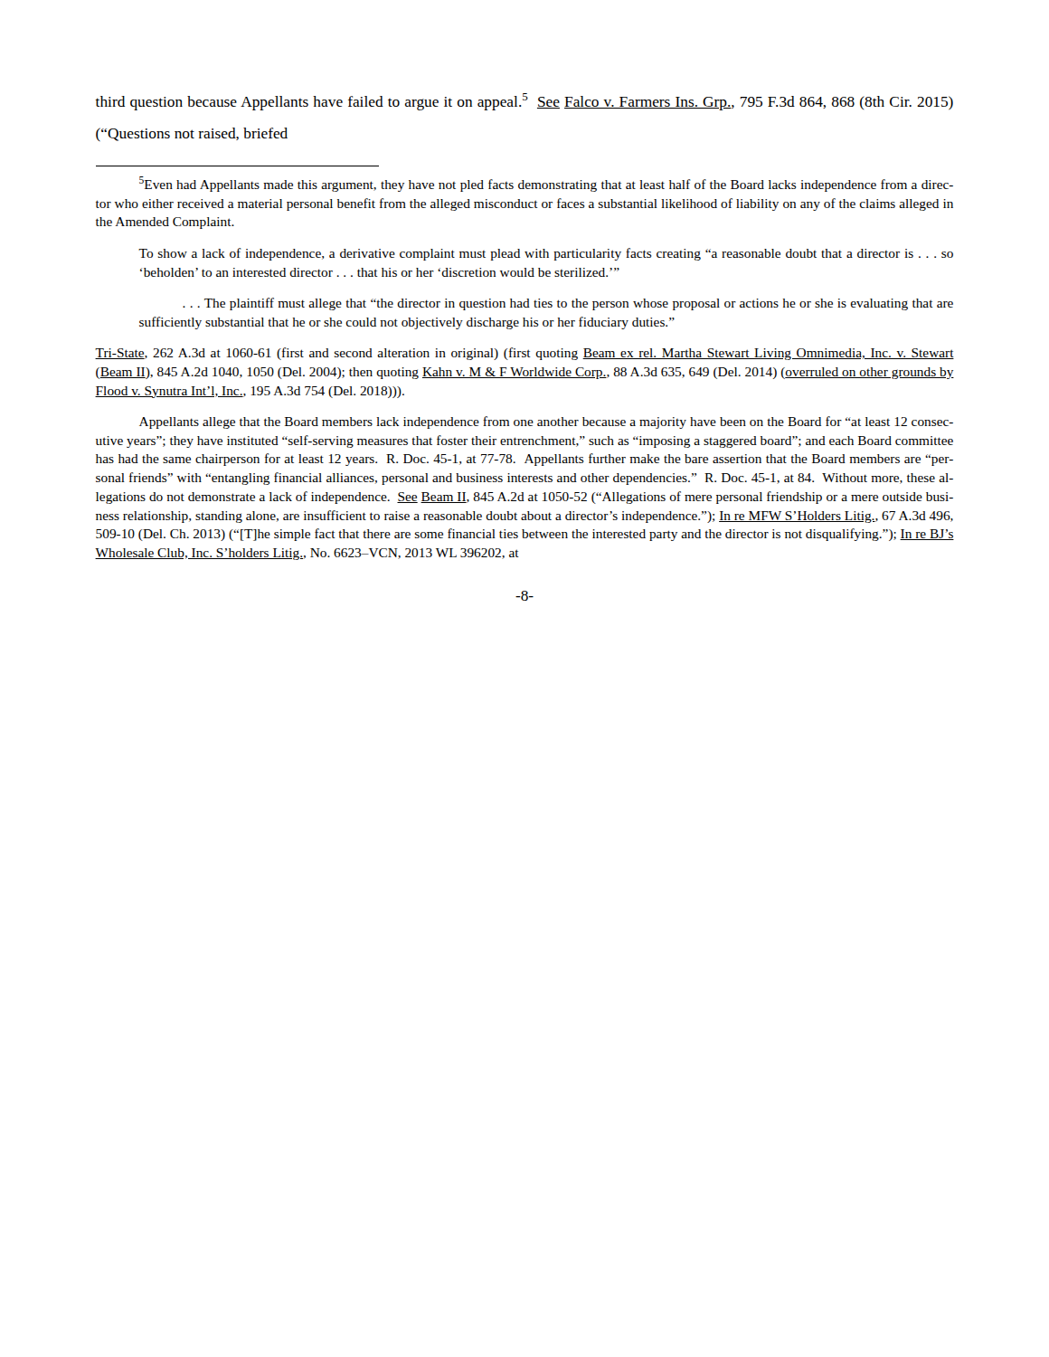third question because Appellants have failed to argue it on appeal.5 See Falco v. Farmers Ins. Grp., 795 F.3d 864, 868 (8th Cir. 2015) (“Questions not raised, briefed
5Even had Appellants made this argument, they have not pled facts demonstrating that at least half of the Board lacks independence from a director who either received a material personal benefit from the alleged misconduct or faces a substantial likelihood of liability on any of the claims alleged in the Amended Complaint.
To show a lack of independence, a derivative complaint must plead with particularity facts creating “a reasonable doubt that a director is . . . so ‘beholden’ to an interested director . . . that his or her ‘discretion would be sterilized.’”
. . . The plaintiff must allege that “the director in question had ties to the person whose proposal or actions he or she is evaluating that are sufficiently substantial that he or she could not objectively discharge his or her fiduciary duties.”
Tri-State, 262 A.3d at 1060-61 (first and second alteration in original) (first quoting Beam ex rel. Martha Stewart Living Omnimedia, Inc. v. Stewart (Beam II), 845 A.2d 1040, 1050 (Del. 2004); then quoting Kahn v. M & F Worldwide Corp., 88 A.3d 635, 649 (Del. 2014) (overruled on other grounds by Flood v. Synutra Int’l, Inc., 195 A.3d 754 (Del. 2018))).
Appellants allege that the Board members lack independence from one another because a majority have been on the Board for “at least 12 consecutive years”; they have instituted “self-serving measures that foster their entrenchment,” such as “imposing a staggered board”; and each Board committee has had the same chairperson for at least 12 years. R. Doc. 45-1, at 77-78. Appellants further make the bare assertion that the Board members are “personal friends” with “entangling financial alliances, personal and business interests and other dependencies.” R. Doc. 45-1, at 84. Without more, these allegations do not demonstrate a lack of independence. See Beam II, 845 A.2d at 1050-52 (“Allegations of mere personal friendship or a mere outside business relationship, standing alone, are insufficient to raise a reasonable doubt about a director’s independence.”); In re MFW S’Holders Litig., 67 A.3d 496, 509-10 (Del. Ch. 2013) (“[T]he simple fact that there are some financial ties between the interested party and the director is not disqualifying.”); In re BJ’s Wholesale Club, Inc. S’holders Litig., No. 6623–VCN, 2013 WL 396202, at
-8-